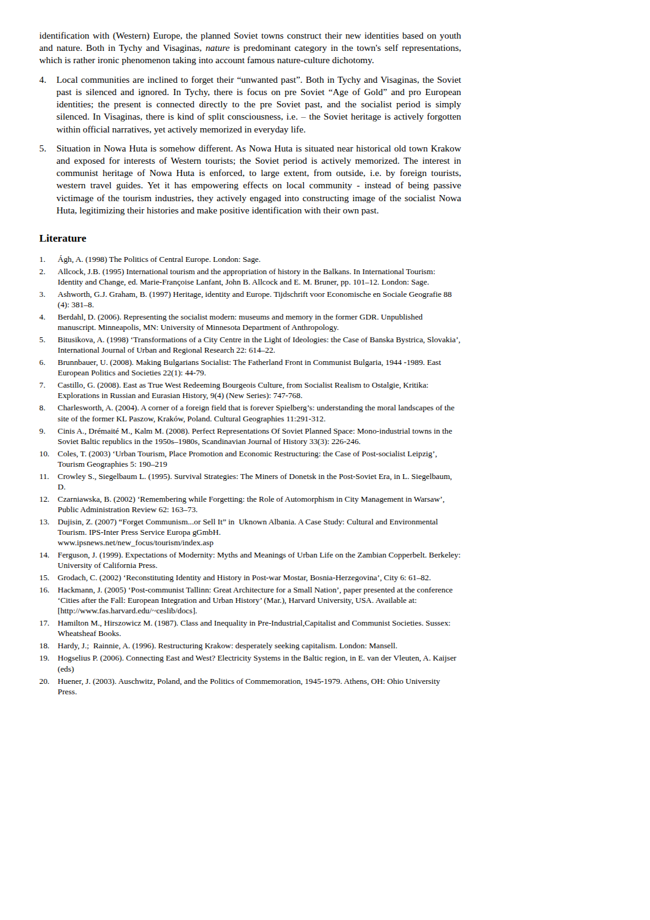identification with (Western) Europe, the planned Soviet towns construct their new identities based on youth and nature. Both in Tychy and Visaginas, nature is predominant category in the town's self representations, which is rather ironic phenomenon taking into account famous nature-culture dichotomy.
4.
Local communities are inclined to forget their “unwanted past”. Both in Tychy and Visaginas, the Soviet past is silenced and ignored. In Tychy, there is focus on pre Soviet “Age of Gold” and pro European identities; the present is connected directly to the pre Soviet past, and the socialist period is simply silenced. In Visaginas, there is kind of split consciousness, i.e. – the Soviet heritage is actively forgotten within official narratives, yet actively memorized in everyday life.
5.
Situation in Nowa Huta is somehow different. As Nowa Huta is situated near historical old town Krakow and exposed for interests of Western tourists; the Soviet period is actively memorized. The interest in communist heritage of Nowa Huta is enforced, to large extent, from outside, i.e. by foreign tourists, western travel guides. Yet it has empowering effects on local community - instead of being passive victimage of the tourism industries, they actively engaged into constructing image of the socialist Nowa Huta, legitimizing their histories and make positive identification with their own past.
Literature
1. Ágh, A. (1998) The Politics of Central Europe. London: Sage.
2. Allcock, J.B. (1995) International tourism and the appropriation of history in the Balkans. In International Tourism: Identity and Change, ed. Marie-Françoise Lanfant, John B. Allcock and E. M. Bruner, pp. 101–12. London: Sage.
3. Ashworth, G.J. Graham, B. (1997) Heritage, identity and Europe. Tijdschrift voor Economische en Sociale Geografie 88 (4): 381–8.
4. Berdahl, D. (2006). Representing the socialist modern: museums and memory in the former GDR. Unpublished manuscript. Minneapolis, MN: University of Minnesota Department of Anthropology.
5. Bitusikova, A. (1998) ‘Transformations of a City Centre in the Light of Ideologies: the Case of Banska Bystrica, Slovakia’, International Journal of Urban and Regional Research 22: 614–22.
6. Brunnbauer, U. (2008). Making Bulgarians Socialist: The Fatherland Front in Communist Bulgaria, 1944 -1989. East European Politics and Societies 22(1): 44-79.
7. Castillo, G. (2008). East as True West Redeeming Bourgeois Culture, from Socialist Realism to Ostalgie, Kritika: Explorations in Russian and Eurasian History, 9(4) (New Series): 747-768.
8. Charlesworth, A. (2004). A corner of a foreign field that is forever Spielberg’s: understanding the moral landscapes of the site of the former KL Paszow, Kraków, Poland. Cultural Geographies 11:291-312.
9. Cinis A., Drémaité M., Kalm M. (2008). Perfect Representations Of Soviet Planned Space: Mono-industrial towns in the Soviet Baltic republics in the 1950s–1980s, Scandinavian Journal of History 33(3): 226-246.
10. Coles, T. (2003) ‘Urban Tourism, Place Promotion and Economic Restructuring: the Case of Post-socialist Leipzig’, Tourism Geographies 5: 190–219
11. Crowley S., Siegelbaum L. (1995). Survival Strategies: The Miners of Donetsk in the Post-Soviet Era, in L. Siegelbaum, D.
12. Czarniawska, B. (2002) ‘Remembering while Forgetting: the Role of Automorphism in City Management in Warsaw’, Public Administration Review 62: 163–73.
13. Dujisin, Z. (2007) “Forget Communism...or Sell It” in Uknown Albania. A Case Study: Cultural and Environmental Tourism. IPS-Inter Press Service Europa gGmbH.
www.ipsnews.net/new_focus/tourism/index.asp
14. Ferguson, J. (1999). Expectations of Modernity: Myths and Meanings of Urban Life on the Zambian Copperbelt. Berkeley: University of California Press.
15. Grodach, C. (2002) ‘Reconstituting Identity and History in Post-war Mostar, Bosnia-Herzegovina’, City 6: 61–82.
16. Hackmann, J. (2005) ‘Post-communist Tallinn: Great Architecture for a Small Nation’, paper presented at the conference ‘Cities after the Fall: European Integration and Urban History’ (Mar.), Harvard University, USA. Available at: [http://www.fas.harvard.edu/~ceslib/docs].
17. Hamilton M., Hirszowicz M. (1987). Class and Inequality in Pre-Industrial,Capitalist and Communist Societies. Sussex: Wheatsheaf Books.
18. Hardy, J.; Rainnie, A. (1996). Restructuring Krakow: desperately seeking capitalism. London: Mansell.
19. Hogselius P. (2006). Connecting East and West? Electricity Systems in the Baltic region, in E. van der Vleuten, A. Kaijser (eds)
20. Huener, J. (2003). Auschwitz, Poland, and the Politics of Commemoration, 1945-1979. Athens, OH: Ohio University Press.